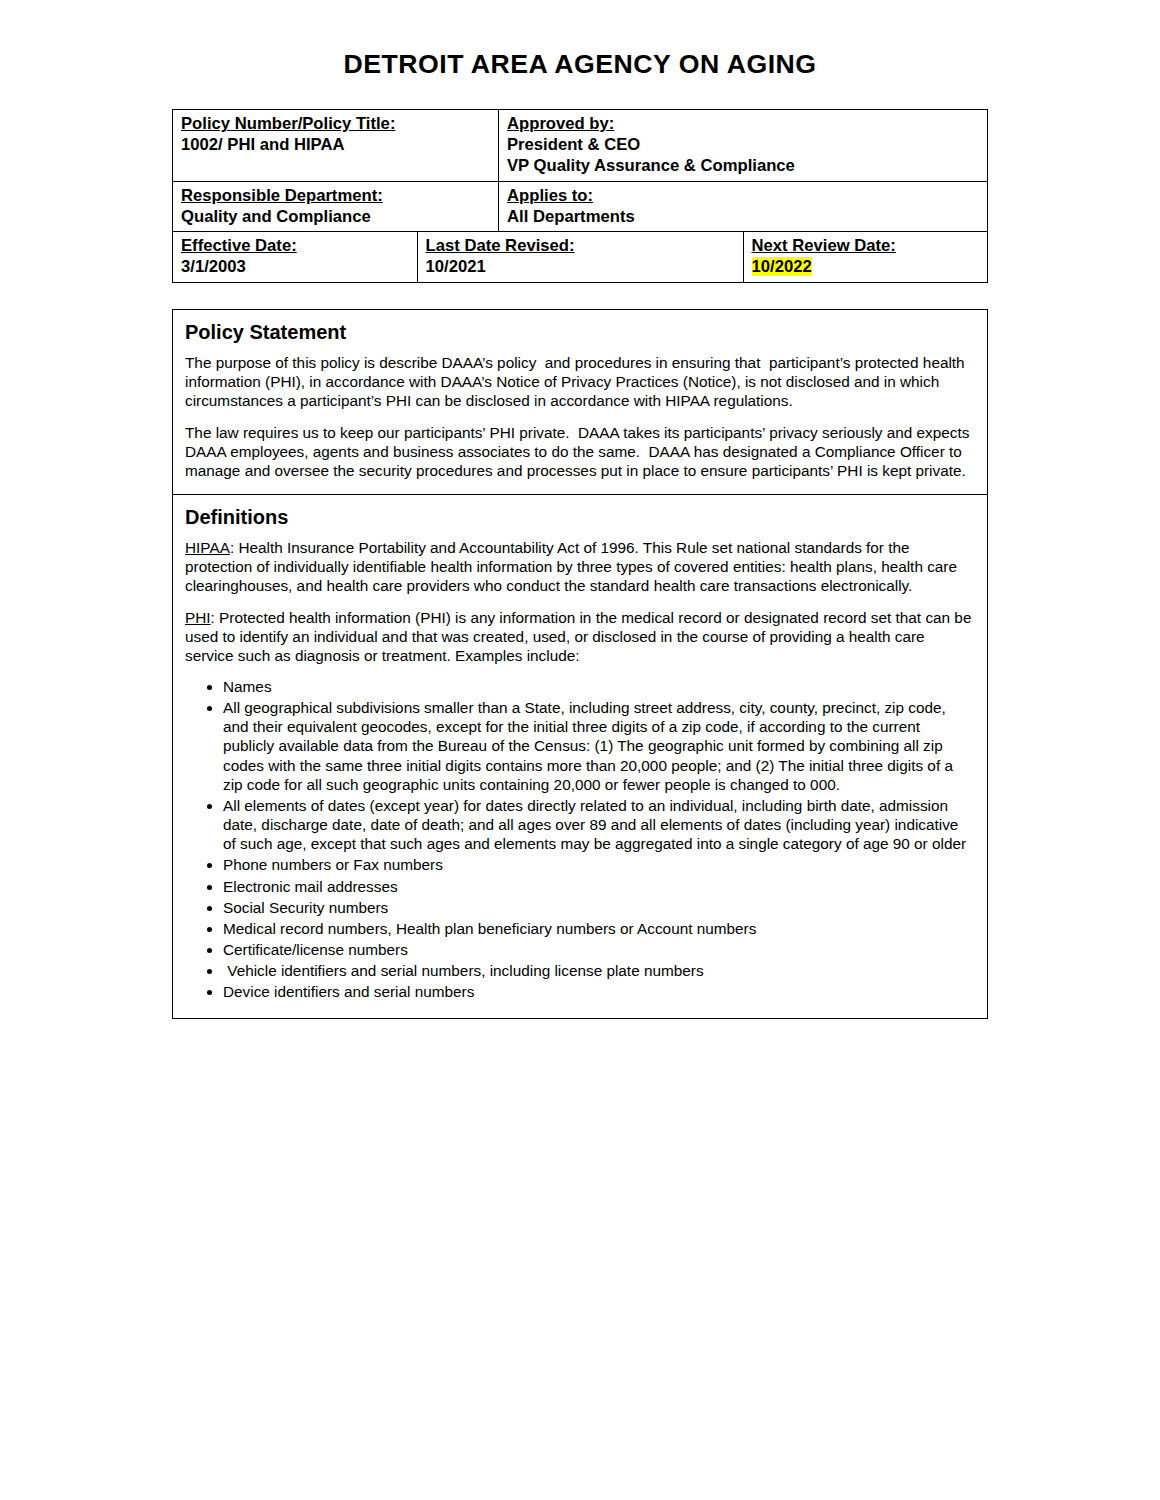DETROIT AREA AGENCY ON AGING
| Policy Number/Policy Title: 1002/ PHI and HIPAA | Approved by: President & CEO VP Quality Assurance & Compliance |
| Responsible Department: Quality and Compliance | Applies to: All Departments |
| Effective Date: 3/1/2003 | Last Date Revised: 10/2021 | Next Review Date: 10/2022 |
| Policy Statement The purpose of this policy is describe DAAA’s policy and procedures in ensuring that participant’s protected health information (PHI), in accordance with DAAA’s Notice of Privacy Practices (Notice), is not disclosed and in which circumstances a participant’s PHI can be disclosed in accordance with HIPAA regulations. The law requires us to keep our participants’ PHI private. DAAA takes its participants’ privacy seriously and expects DAAA employees, agents and business associates to do the same. DAAA has designated a Compliance Officer to manage and oversee the security procedures and processes put in place to ensure participants’ PHI is kept private. |
| Definitions HIPAA : Health Insurance Portability and Accountability Act of 1996. This Rule set national standards for the protection of individually identifiable health information by three types of covered entities: health plans, health care clearinghouses, and health care providers who conduct the standard health care transactions electronically. PHI : Protected health information (PHI) is any information in the medical record or designated record set that can be used to identify an individual and that was created, used, or disclosed in the course of providing a health care service such as diagnosis or treatment. Examples include: Names All geographical subdivisions smaller than a State, including street address, city, county, precinct, zip code, and their equivalent geocodes, except for the initial three digits of a zip code, if according to the current publicly available data from the Bureau of the Census: (1) The geographic unit formed by combining all zip codes with the same three initial digits contains more than 20,000 people; and (2) The initial three digits of a zip code for all such geographic units containing 20,000 or fewer people is changed to 000. All elements of dates (except year) for dates directly related to an individual, including birth date, admission date, discharge date, date of death; and all ages over 89 and all elements of dates (including year) indicative of such age, except that such ages and elements may be aggregated into a single category of age 90 or older Phone numbers or Fax numbers Electronic mail addresses Social Security numbers Medical record numbers, Health plan beneficiary numbers or Account numbers Certificate/license numbers Vehicle identifiers and serial numbers, including license plate numbers Device identifiers and serial numbers |